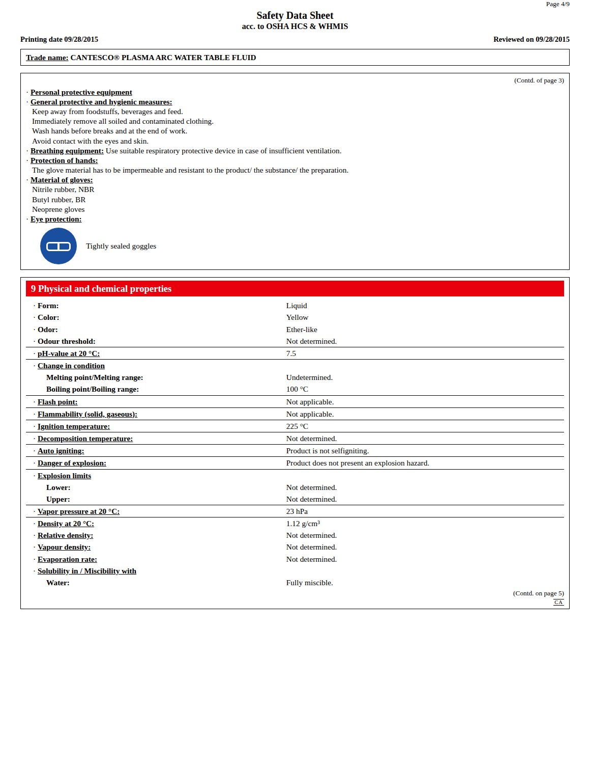Page 4/9
Safety Data Sheet
acc. to OSHA HCS & WHMIS
Printing date 09/28/2015 Reviewed on 09/28/2015
Trade name: CANTESCO® PLASMA ARC WATER TABLE FLUID
(Contd. of page 3)
· Personal protective equipment
· General protective and hygienic measures:
Keep away from foodstuffs, beverages and feed.
Immediately remove all soiled and contaminated clothing.
Wash hands before breaks and at the end of work.
Avoid contact with the eyes and skin.
· Breathing equipment: Use suitable respiratory protective device in case of insufficient ventilation.
· Protection of hands:
The glove material has to be impermeable and resistant to the product/ the substance/ the preparation.
· Material of gloves:
Nitrile rubber, NBR
Butyl rubber, BR
Neoprene gloves
· Eye protection:
Tightly sealed goggles
9 Physical and chemical properties
| · Form: | Liquid |
| · Color: | Yellow |
| · Odor: | Ether-like |
| · Odour threshold: | Not determined. |
| · pH-value at 20 °C: | 7.5 |
| · Change in condition | |
| Melting point/Melting range: | Undetermined. |
| Boiling point/Boiling range: | 100 °C |
| · Flash point: | Not applicable. |
| · Flammability (solid, gaseous): | Not applicable. |
| · Ignition temperature: | 225 °C |
| · Decomposition temperature: | Not determined. |
| · Auto igniting: | Product is not selfigniting. |
| · Danger of explosion: | Product does not present an explosion hazard. |
| · Explosion limits | |
| Lower: | Not determined. |
| Upper: | Not determined. |
| · Vapor pressure at 20 °C: | 23 hPa |
| · Density at 20 °C: | 1.12 g/cm³ |
| · Relative density: | Not determined. |
| · Vapour density: | Not determined. |
| · Evaporation rate: | Not determined. |
| · Solubility in / Miscibility with | |
| Water: | Fully miscible. |
(Contd. on page 5)
CA